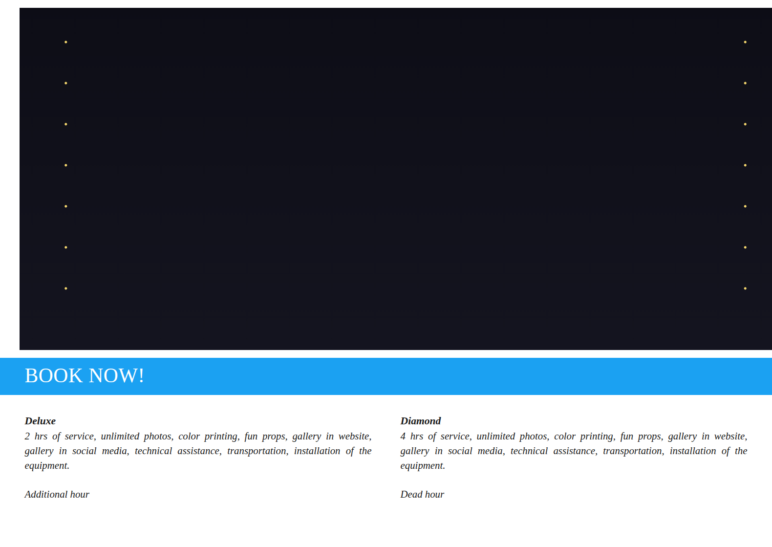BOOK NOW!
Deluxe
2 hrs of service, unlimited photos, color printing, fun props, gallery in website, gallery in social media, technical assistance, transportation, installation of the equipment.
Additional hour
Diamond
4 hrs of service, unlimited photos, color printing, fun props, gallery in website, gallery in social media, technical assistance, transportation, installation of the equipment.
Dead hour